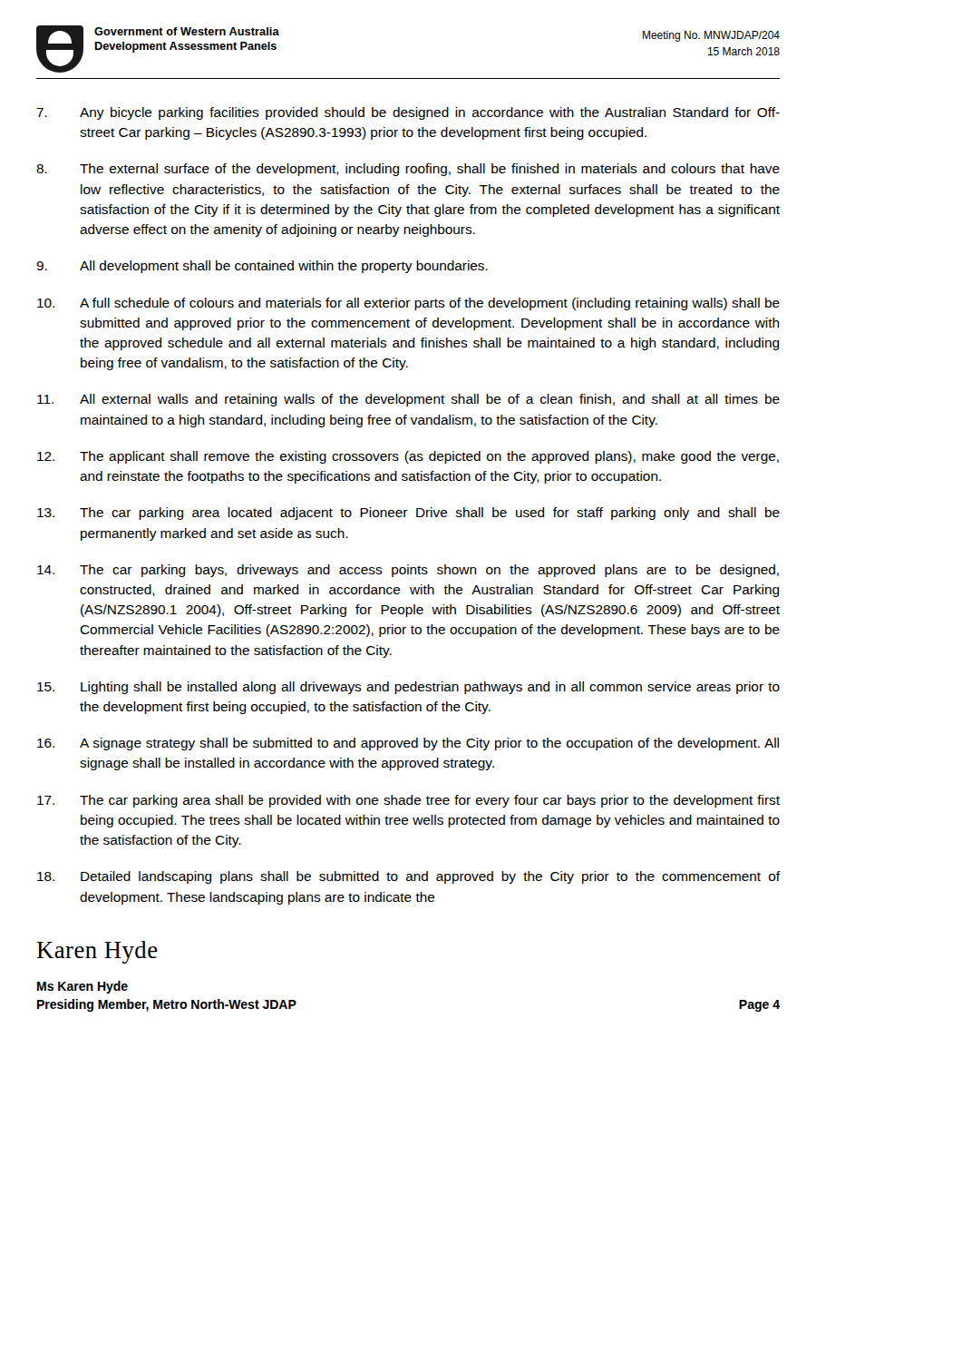Government of Western Australia
Development Assessment Panels
Meeting No. MNWJDAP/204
15 March 2018
7. Any bicycle parking facilities provided should be designed in accordance with the Australian Standard for Off-street Car parking – Bicycles (AS2890.3-1993) prior to the development first being occupied.
8. The external surface of the development, including roofing, shall be finished in materials and colours that have low reflective characteristics, to the satisfaction of the City. The external surfaces shall be treated to the satisfaction of the City if it is determined by the City that glare from the completed development has a significant adverse effect on the amenity of adjoining or nearby neighbours.
9. All development shall be contained within the property boundaries.
10. A full schedule of colours and materials for all exterior parts of the development (including retaining walls) shall be submitted and approved prior to the commencement of development. Development shall be in accordance with the approved schedule and all external materials and finishes shall be maintained to a high standard, including being free of vandalism, to the satisfaction of the City.
11. All external walls and retaining walls of the development shall be of a clean finish, and shall at all times be maintained to a high standard, including being free of vandalism, to the satisfaction of the City.
12. The applicant shall remove the existing crossovers (as depicted on the approved plans), make good the verge, and reinstate the footpaths to the specifications and satisfaction of the City, prior to occupation.
13. The car parking area located adjacent to Pioneer Drive shall be used for staff parking only and shall be permanently marked and set aside as such.
14. The car parking bays, driveways and access points shown on the approved plans are to be designed, constructed, drained and marked in accordance with the Australian Standard for Off-street Car Parking (AS/NZS2890.1 2004), Off-street Parking for People with Disabilities (AS/NZS2890.6 2009) and Off-street Commercial Vehicle Facilities (AS2890.2:2002), prior to the occupation of the development. These bays are to be thereafter maintained to the satisfaction of the City.
15. Lighting shall be installed along all driveways and pedestrian pathways and in all common service areas prior to the development first being occupied, to the satisfaction of the City.
16. A signage strategy shall be submitted to and approved by the City prior to the occupation of the development. All signage shall be installed in accordance with the approved strategy.
17. The car parking area shall be provided with one shade tree for every four car bays prior to the development first being occupied. The trees shall be located within tree wells protected from damage by vehicles and maintained to the satisfaction of the City.
18. Detailed landscaping plans shall be submitted to and approved by the City prior to the commencement of development. These landscaping plans are to indicate the
Karen Hyde
Ms Karen Hyde
Presiding Member, Metro North-West JDAP
Page 4